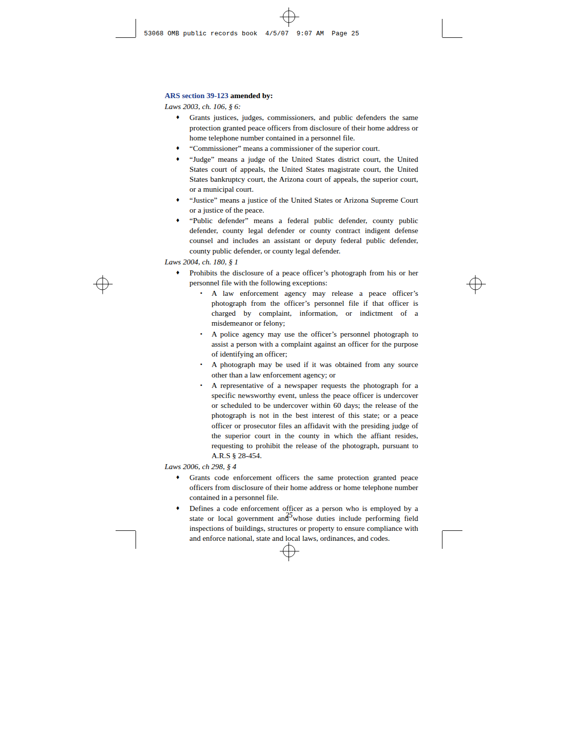53068 OMB public records book 4/5/07 9:07 AM Page 25
ARS section 39-123 amended by:
Laws 2003, ch. 106, § 6:
Grants justices, judges, commissioners, and public defenders the same protection granted peace officers from disclosure of their home address or home telephone number contained in a personnel file.
“Commissioner” means a commissioner of the superior court.
“Judge” means a judge of the United States district court, the United States court of appeals, the United States magistrate court, the United States bankruptcy court, the Arizona court of appeals, the superior court, or a municipal court.
“Justice” means a justice of the United States or Arizona Supreme Court or a justice of the peace.
“Public defender” means a federal public defender, county public defender, county legal defender or county contract indigent defense counsel and includes an assistant or deputy federal public defender, county public defender, or county legal defender.
Laws 2004, ch. 180, § 1
Prohibits the disclosure of a peace officer’s photograph from his or her personnel file with the following exceptions:
A law enforcement agency may release a peace officer’s photograph from the officer’s personnel file if that officer is charged by complaint, information, or indictment of a misdemeanor or felony;
A police agency may use the officer’s personnel photograph to assist a person with a complaint against an officer for the purpose of identifying an officer;
A photograph may be used if it was obtained from any source other than a law enforcement agency; or
A representative of a newspaper requests the photograph for a specific newsworthy event, unless the peace officer is undercover or scheduled to be undercover within 60 days; the release of the photograph is not in the best interest of this state; or a peace officer or prosecutor files an affidavit with the presiding judge of the superior court in the county in which the affiant resides, requesting to prohibit the release of the photograph, pursuant to A.R.S § 28-454.
Laws 2006, ch 298, § 4
Grants code enforcement officers the same protection granted peace officers from disclosure of their home address or home telephone number contained in a personnel file.
Defines a code enforcement officer as a person who is employed by a state or local government and whose duties include performing field inspections of buildings, structures or property to ensure compliance with and enforce national, state and local laws, ordinances, and codes.
25